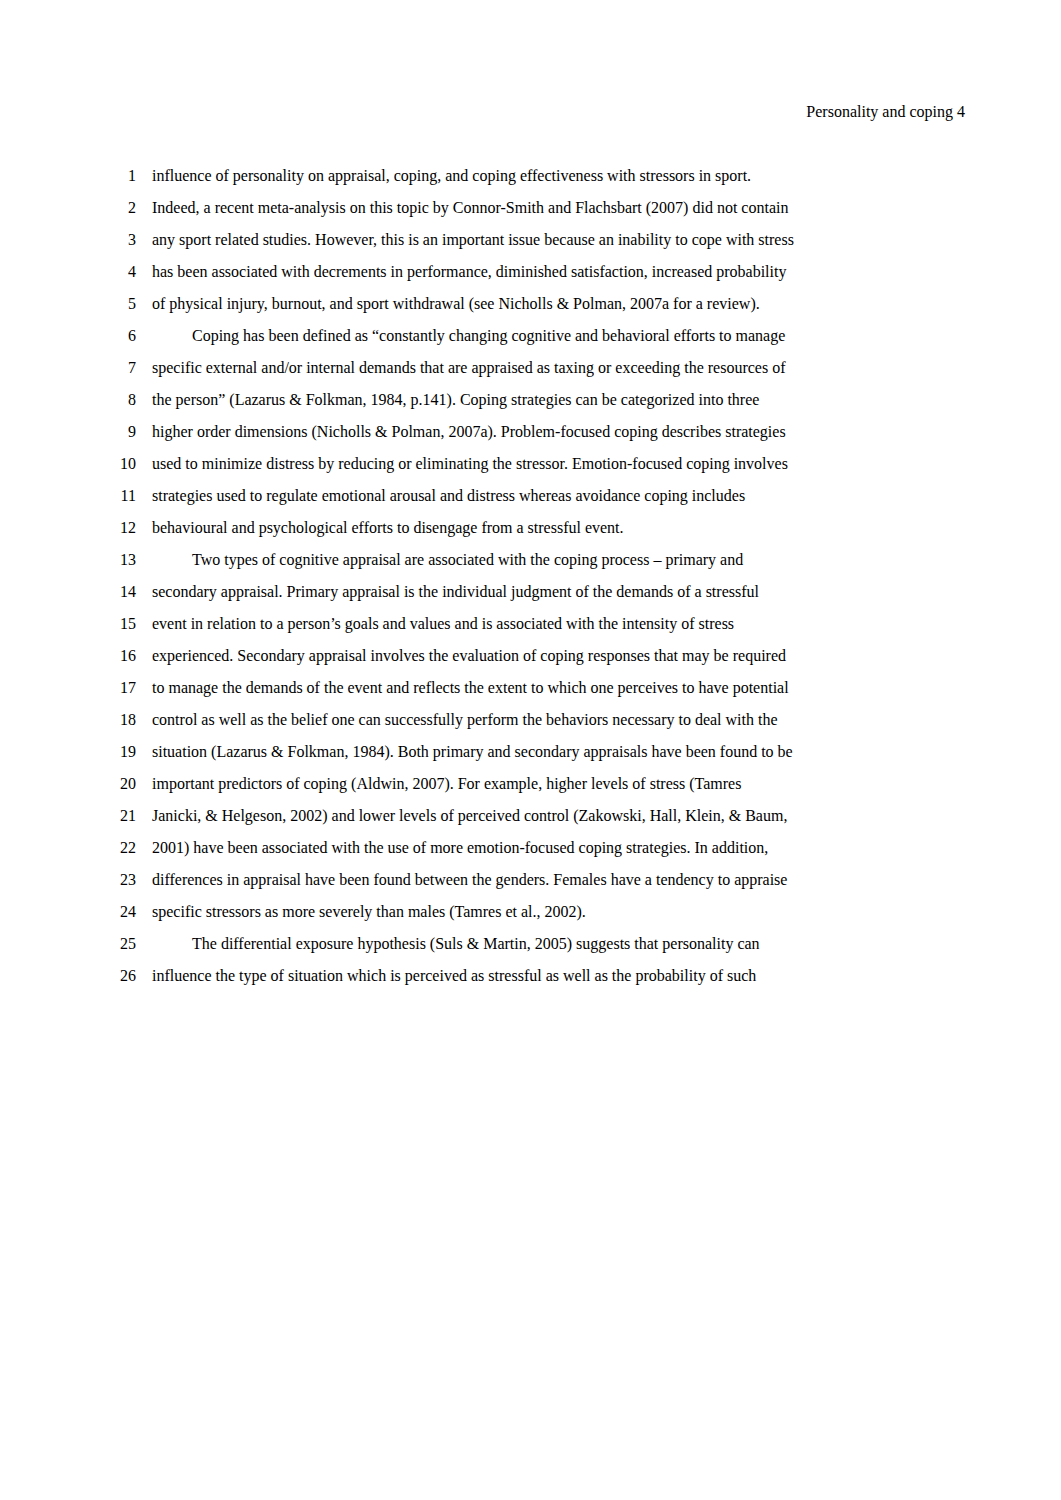Personality and coping 4
influence of personality on appraisal, coping, and coping effectiveness with stressors in sport.
Indeed, a recent meta-analysis on this topic by Connor-Smith and Flachsbart (2007) did not contain
any sport related studies. However, this is an important issue because an inability to cope with stress
has been associated with decrements in performance, diminished satisfaction, increased probability
of physical injury, burnout, and sport withdrawal (see Nicholls & Polman, 2007a for a review).
Coping has been defined as “constantly changing cognitive and behavioral efforts to manage
specific external and/or internal demands that are appraised as taxing or exceeding the resources of
the person” (Lazarus & Folkman, 1984, p.141). Coping strategies can be categorized into three
higher order dimensions (Nicholls & Polman, 2007a). Problem-focused coping describes strategies
used to minimize distress by reducing or eliminating the stressor. Emotion-focused coping involves
strategies used to regulate emotional arousal and distress whereas avoidance coping includes
behavioural and psychological efforts to disengage from a stressful event.
Two types of cognitive appraisal are associated with the coping process – primary and
secondary appraisal. Primary appraisal is the individual judgment of the demands of a stressful
event in relation to a person’s goals and values and is associated with the intensity of stress
experienced. Secondary appraisal involves the evaluation of coping responses that may be required
to manage the demands of the event and reflects the extent to which one perceives to have potential
control as well as the belief one can successfully perform the behaviors necessary to deal with the
situation (Lazarus & Folkman, 1984). Both primary and secondary appraisals have been found to be
important predictors of coping (Aldwin, 2007). For example, higher levels of stress (Tamres
Janicki, & Helgeson, 2002) and lower levels of perceived control (Zakowski, Hall, Klein, & Baum,
2001) have been associated with the use of more emotion-focused coping strategies. In addition,
differences in appraisal have been found between the genders. Females have a tendency to appraise
specific stressors as more severely than males (Tamres et al., 2002).
The differential exposure hypothesis (Suls & Martin, 2005) suggests that personality can
influence the type of situation which is perceived as stressful as well as the probability of such